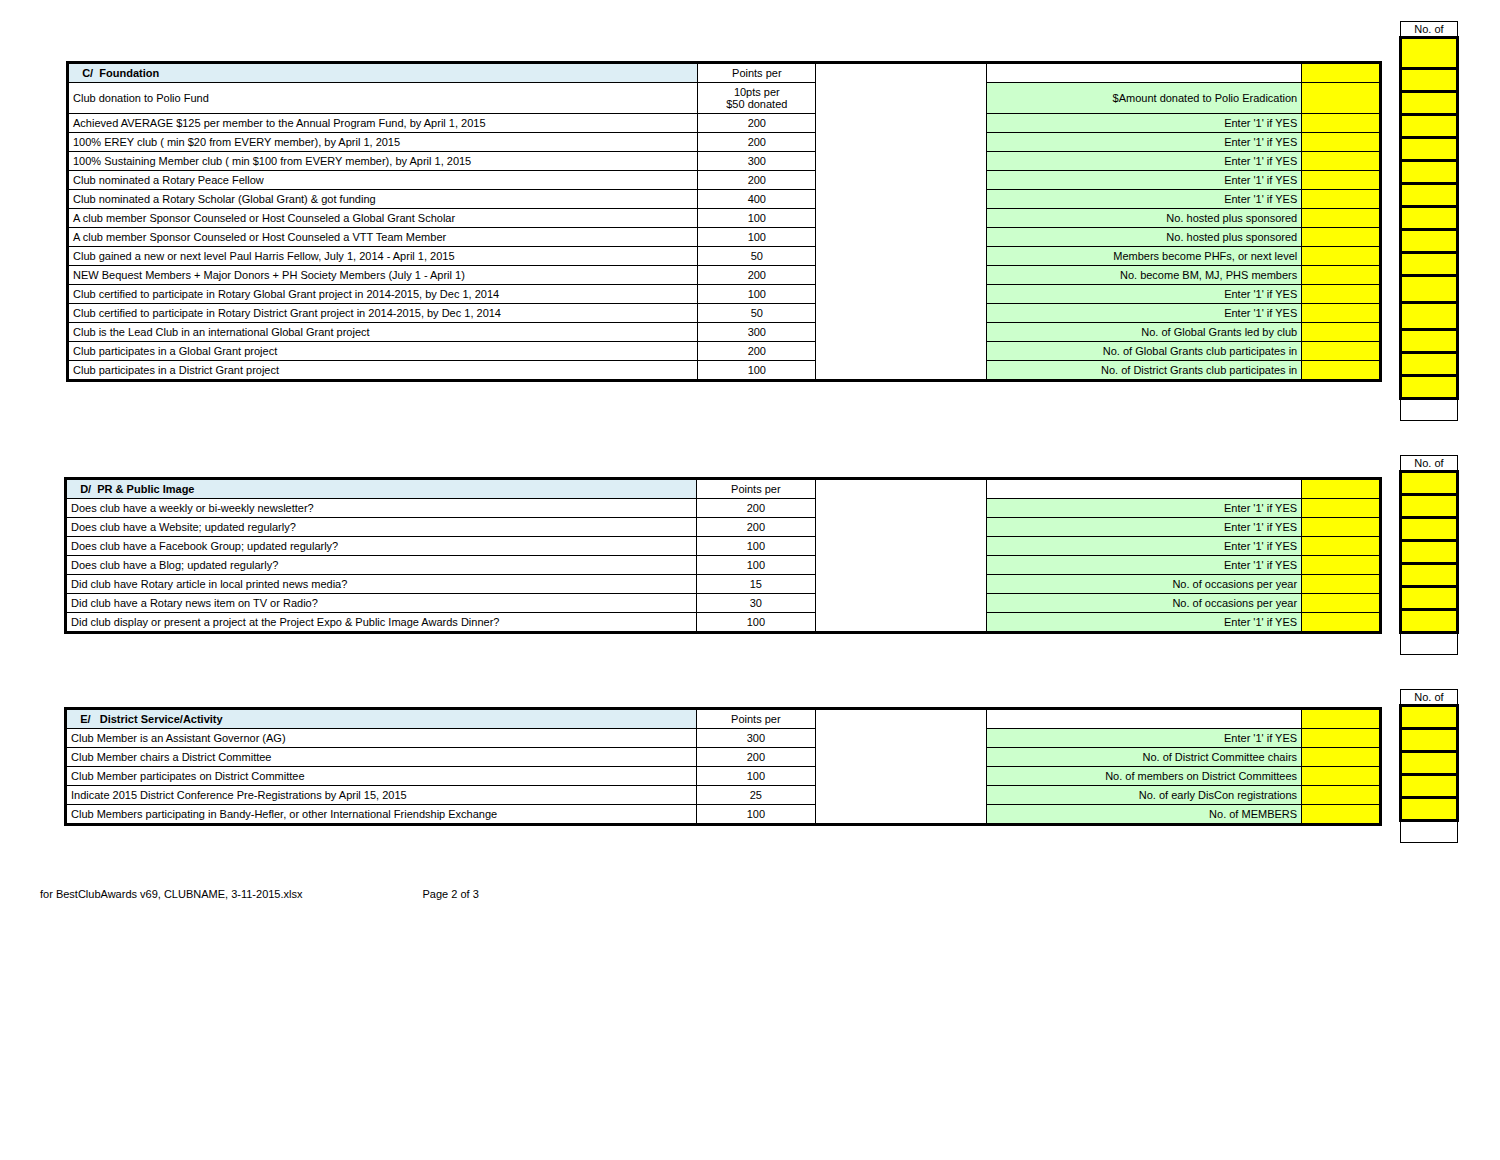| | / C/ Foundation / Points per / / / / / Club donation to Polio Fund / 10pts per $50 donated / / $Amount donated to Polio Eradication / / / Achieved AVERAGE $125 per member to the Annual Program Fund, by April 1, 2015 / 200 / / Enter '1' if YES / / / 100% EREY club ( min $20 from EVERY member), by April 1, 2015 / 200 / / Enter '1' if YES / / / 100% Sustaining Member club ( min $100 from EVERY member), by April 1, 2015 / 300 / / Enter '1' if YES / / / Club nominated a Rotary Peace Fellow / 200 / / Enter '1' if YES / / / Club nominated a Rotary Scholar (Global Grant) & got funding / 400 / / Enter '1' if YES / / / A club member Sponsor Counseled or Host Counseled a Global Grant Scholar / 100 / / No. hosted plus sponsored / / / A club member Sponsor Counseled or Host Counseled a VTT Team Member / 100 / / No. hosted plus sponsored / / / Club gained a new or next level Paul Harris Fellow, July 1, 2014 - April 1, 2015 / 50 / / Members become PHFs, or next level / / / NEW Bequest Members + Major Donors + PH Society Members (July 1 - April 1) / 200 / / No. become BM, MJ, PHS members / / / Club certified to participate in Rotary Global Grant project in 2014-2015, by Dec 1, 2014 / 100 / / Enter '1' if YES / / / Club certified to participate in Rotary District Grant project in 2014-2015, by Dec 1, 2014 / 50 / / Enter '1' if YES / / / Club is the Lead Club in an international Global Grant project / 300 / / No. of Global Grants led by club / / / Club participates in a Global Grant project / 200 / / No. of Global Grants club participates in / / / Club participates in a District Grant project / 100 / / No. of District Grants club participates in / / | | / No. of / |
16 17 18 19 20 21 22 23 24 25 26 27 28 29 30
| | / D/ PR & Public Image / Points per / / / / / Does club have a weekly or bi-weekly newsletter? / 200 / / Enter '1' if YES / / / Does club have a Website; updated regularly? / 200 / / Enter '1' if YES / / / Does club have a Facebook Group; updated regularly? / 100 / / Enter '1' if YES / / / Does club have a Blog; updated regularly? / 100 / / Enter '1' if YES / / / Did club have Rotary article in local printed news media? / 15 / / No. of occasions per year / / / Did club have a Rotary news item on TV or Radio? / 30 / / No. of occasions per year / / / Did club display or present a project at the Project Expo & Public Image Awards Dinner? / 100 / / Enter '1' if YES / / | | / No. of / |
| | / E/ District Service/Activity / Points per / / / / / Club Member is an Assistant Governor (AG) / 300 / / Enter '1' if YES / / / Club Member chairs a District Committee / 200 / / No. of District Committee chairs / / / Club Member participates on District Committee / 100 / / No. of members on District Committees / / / Indicate 2015 District Conference Pre-Registrations by April 15, 2015 / 25 / / No. of early DisCon registrations / / / Club Members participating in Bandy-Hefler, or other International Friendship Exchange / 100 / / No. of MEMBERS / / | | / No. of / |
for BestClubAwards v69, CLUBNAME, 3-11-2015.xlsxPage 2 of 3